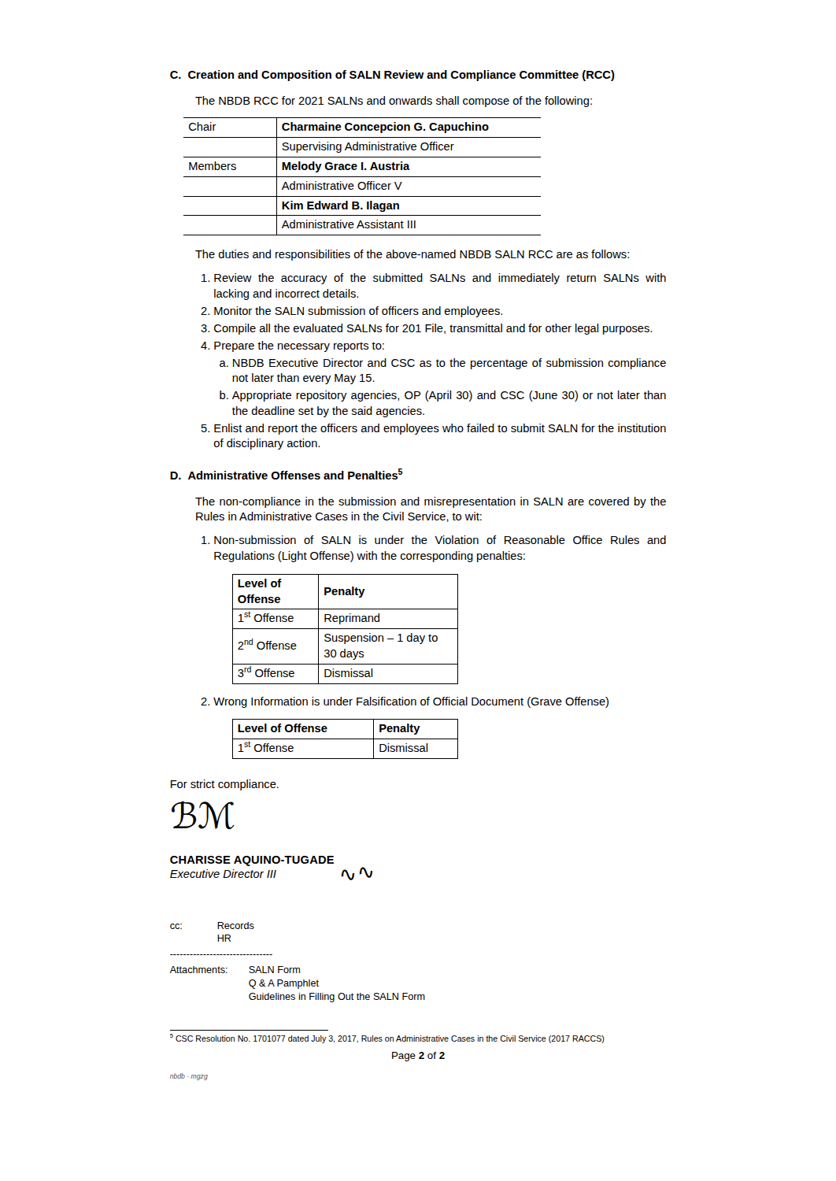C. Creation and Composition of SALN Review and Compliance Committee (RCC)
The NBDB RCC for 2021 SALNs and onwards shall compose of the following:
| Chair | Charmaine Concepcion G. Capuchino |
| | Supervising Administrative Officer |
| Members | Melody Grace I. Austria |
| | Administrative Officer V |
| | Kim Edward B. Ilagan |
| | Administrative Assistant III |
The duties and responsibilities of the above-named NBDB SALN RCC are as follows:
Review the accuracy of the submitted SALNs and immediately return SALNs with lacking and incorrect details.
Monitor the SALN submission of officers and employees.
Compile all the evaluated SALNs for 201 File, transmittal and for other legal purposes.
Prepare the necessary reports to:
NBDB Executive Director and CSC as to the percentage of submission compliance not later than every May 15.
Appropriate repository agencies, OP (April 30) and CSC (June 30) or not later than the deadline set by the said agencies.
Enlist and report the officers and employees who failed to submit SALN for the institution of disciplinary action.
D. Administrative Offenses and Penalties5
The non-compliance in the submission and misrepresentation in SALN are covered by the Rules in Administrative Cases in the Civil Service, to wit:
Non-submission of SALN is under the Violation of Reasonable Office Rules and Regulations (Light Offense) with the corresponding penalties:
| Level of Offense | Penalty |
| --- | --- |
| 1 st Offense | Reprimand |
| 2 nd Offense | Suspension – 1 day to 30 days |
| 3 rd Offense | Dismissal |
Wrong Information is under Falsification of Official Document (Grave Offense)
| Level of Offense | Penalty |
| --- | --- |
| 1 st Offense | Dismissal |
For strict compliance.
ℬℳ
CHARISSE AQUINO-TUGADE
Executive Director III
∿∿
cc: Records
HR
-------------------------------
Attachments: SALN Form
Q & A Pamphlet
Guidelines in Filling Out the SALN Form
5 CSC Resolution No. 1701077 dated July 3, 2017, Rules on Administrative Cases in the Civil Service (2017 RACCS)
Page 2 of 2
nbdb - mgzg